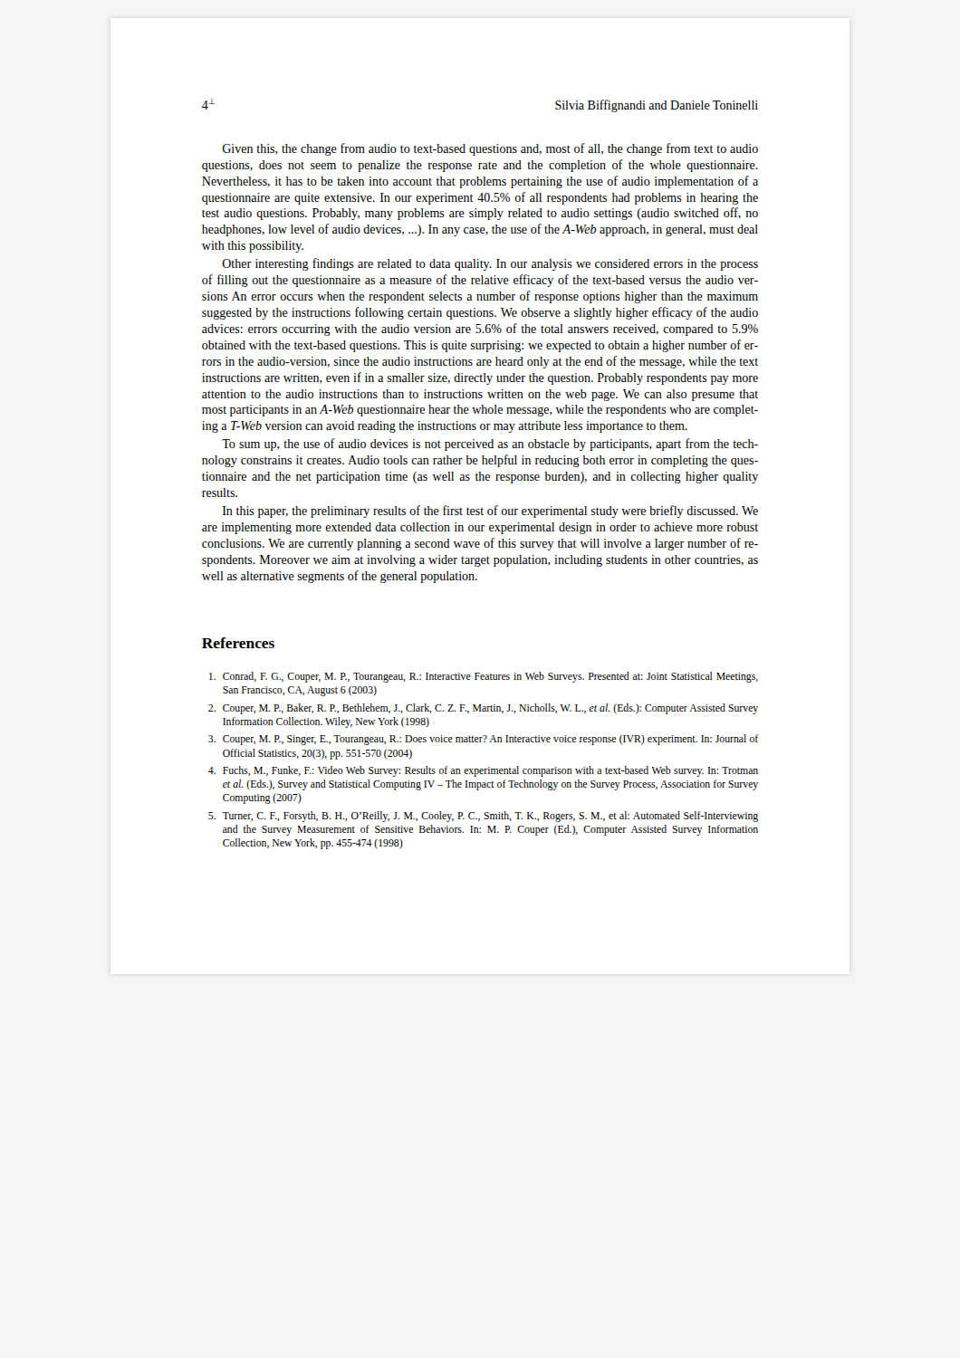4⊥ Silvia Biffignandi and Daniele Toninelli
Given this, the change from audio to text-based questions and, most of all, the change from text to audio questions, does not seem to penalize the response rate and the completion of the whole questionnaire. Nevertheless, it has to be taken into account that problems pertaining the use of audio implementation of a questionnaire are quite extensive. In our experiment 40.5% of all respondents had problems in hearing the test audio questions. Probably, many problems are simply related to audio settings (audio switched off, no headphones, low level of audio devices, ...). In any case, the use of the A-Web approach, in general, must deal with this possibility.
Other interesting findings are related to data quality. In our analysis we considered errors in the process of filling out the questionnaire as a measure of the relative efficacy of the text-based versus the audio versions An error occurs when the respondent selects a number of response options higher than the maximum suggested by the instructions following certain questions. We observe a slightly higher efficacy of the audio advices: errors occurring with the audio version are 5.6% of the total answers received, compared to 5.9% obtained with the text-based questions. This is quite surprising: we expected to obtain a higher number of errors in the audio-version, since the audio instructions are heard only at the end of the message, while the text instructions are written, even if in a smaller size, directly under the question. Probably respondents pay more attention to the audio instructions than to instructions written on the web page. We can also presume that most participants in an A-Web questionnaire hear the whole message, while the respondents who are completing a T-Web version can avoid reading the instructions or may attribute less importance to them.
To sum up, the use of audio devices is not perceived as an obstacle by participants, apart from the technology constrains it creates. Audio tools can rather be helpful in reducing both error in completing the questionnaire and the net participation time (as well as the response burden), and in collecting higher quality results.
In this paper, the preliminary results of the first test of our experimental study were briefly discussed. We are implementing more extended data collection in our experimental design in order to achieve more robust conclusions. We are currently planning a second wave of this survey that will involve a larger number of respondents. Moreover we aim at involving a wider target population, including students in other countries, as well as alternative segments of the general population.
References
Conrad, F. G., Couper, M. P., Tourangeau, R.: Interactive Features in Web Surveys. Presented at: Joint Statistical Meetings, San Francisco, CA, August 6 (2003)
Couper, M. P., Baker, R. P., Bethlehem, J., Clark, C. Z. F., Martin, J., Nicholls, W. L., et al. (Eds.): Computer Assisted Survey Information Collection. Wiley, New York (1998)
Couper, M. P., Singer, E., Tourangeau, R.: Does voice matter? An Interactive voice response (IVR) experiment. In: Journal of Official Statistics, 20(3), pp. 551-570 (2004)
Fuchs, M., Funke, F.: Video Web Survey: Results of an experimental comparison with a text-based Web survey. In: Trotman et al. (Eds.), Survey and Statistical Computing IV – The Impact of Technology on the Survey Process, Association for Survey Computing (2007)
Turner, C. F., Forsyth, B. H., O’Reilly, J. M., Cooley, P. C., Smith, T. K., Rogers, S. M., et al: Automated Self-Interviewing and the Survey Measurement of Sensitive Behaviors. In: M. P. Couper (Ed.), Computer Assisted Survey Information Collection, New York, pp. 455-474 (1998)